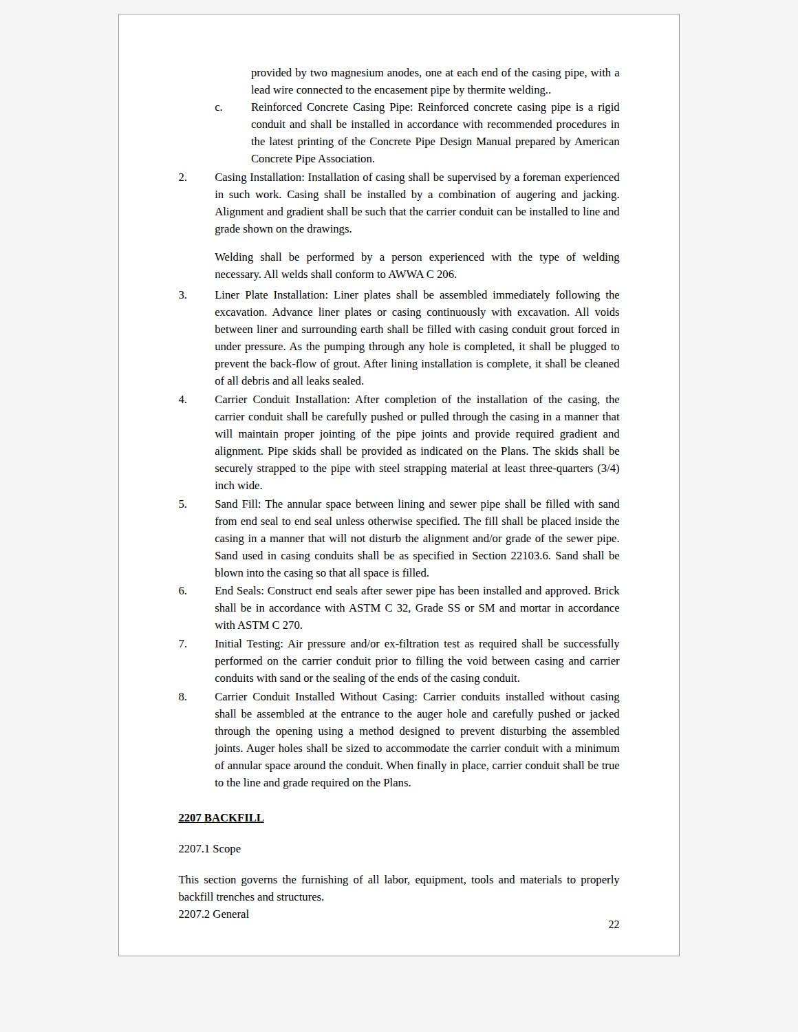provided by two magnesium anodes, one at each end of the casing pipe, with a lead wire connected to the encasement pipe by thermite welding..
c.
Reinforced Concrete Casing Pipe: Reinforced concrete casing pipe is a rigid conduit and shall be installed in accordance with recommended procedures in the latest printing of the Concrete Pipe Design Manual prepared by American Concrete Pipe Association.
2.
Casing Installation: Installation of casing shall be supervised by a foreman experienced in such work. Casing shall be installed by a combination of augering and jacking. Alignment and gradient shall be such that the carrier conduit can be installed to line and grade shown on the drawings.
Welding shall be performed by a person experienced with the type of welding necessary. All welds shall conform to AWWA C 206.
3.
Liner Plate Installation: Liner plates shall be assembled immediately following the excavation. Advance liner plates or casing continuously with excavation. All voids between liner and surrounding earth shall be filled with casing conduit grout forced in under pressure. As the pumping through any hole is completed, it shall be plugged to prevent the back-flow of grout. After lining installation is complete, it shall be cleaned of all debris and all leaks sealed.
4.
Carrier Conduit Installation: After completion of the installation of the casing, the carrier conduit shall be carefully pushed or pulled through the casing in a manner that will maintain proper jointing of the pipe joints and provide required gradient and alignment. Pipe skids shall be provided as indicated on the Plans. The skids shall be securely strapped to the pipe with steel strapping material at least three-quarters (3/4) inch wide.
5.
Sand Fill: The annular space between lining and sewer pipe shall be filled with sand from end seal to end seal unless otherwise specified. The fill shall be placed inside the casing in a manner that will not disturb the alignment and/or grade of the sewer pipe. Sand used in casing conduits shall be as specified in Section 22103.6. Sand shall be blown into the casing so that all space is filled.
6.
End Seals: Construct end seals after sewer pipe has been installed and approved. Brick shall be in accordance with ASTM C 32, Grade SS or SM and mortar in accordance with ASTM C 270.
7.
Initial Testing: Air pressure and/or ex-filtration test as required shall be successfully performed on the carrier conduit prior to filling the void between casing and carrier conduits with sand or the sealing of the ends of the casing conduit.
8.
Carrier Conduit Installed Without Casing: Carrier conduits installed without casing shall be assembled at the entrance to the auger hole and carefully pushed or jacked through the opening using a method designed to prevent disturbing the assembled joints. Auger holes shall be sized to accommodate the carrier conduit with a minimum of annular space around the conduit. When finally in place, carrier conduit shall be true to the line and grade required on the Plans.
2207 BACKFILL
2207.1 Scope
This section governs the furnishing of all labor, equipment, tools and materials to properly backfill trenches and structures.
2207.2 General
22